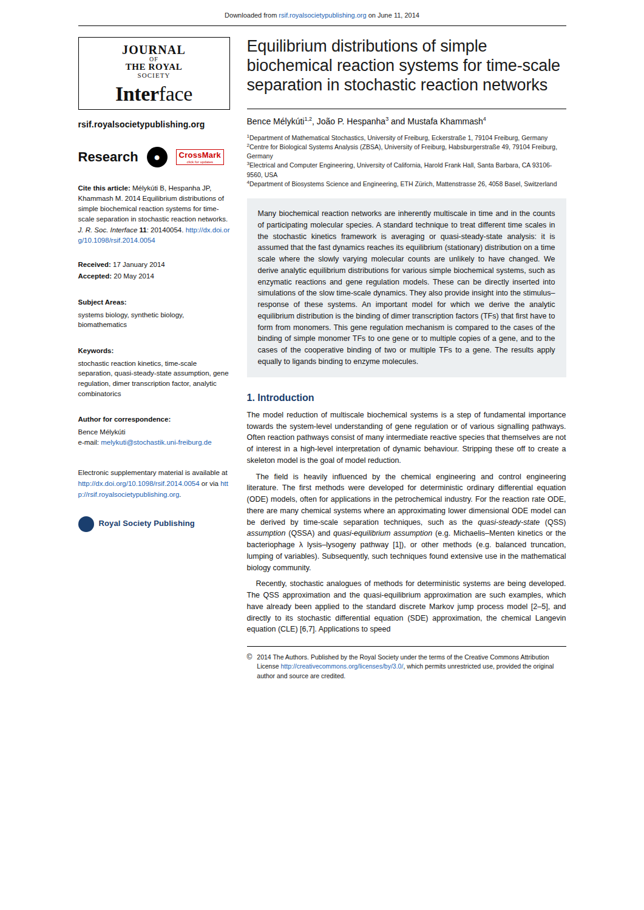Downloaded from rsif.royalsocietypublishing.org on June 11, 2014
JOURNAL
OF
THE ROYAL
SOCIETY
Interface
rsif.royalsocietypublishing.org
Research
●
CrossMark
click for updates
Cite this article: Mélykúti B, Hespanha JP, Khammash M. 2014 Equilibrium distributions of simple biochemical reaction systems for time-scale separation in stochastic reaction networks. J. R. Soc. Interface 11: 20140054. http://dx.doi.org/10.1098/rsif.2014.0054
Received: 17 January 2014
Accepted: 20 May 2014
Subject Areas:
systems biology, synthetic biology, biomathematics
Keywords:
stochastic reaction kinetics, time-scale separation, quasi-steady-state assumption, gene regulation, dimer transcription factor, analytic combinatorics
Author for correspondence:
Bence Mélykúti
e-mail: melykuti@stochastik.uni-freiburg.de
Electronic supplementary material is available at http://dx.doi.org/10.1098/rsif.2014.0054 or via http://rsif.royalsocietypublishing.org.
Royal Society Publishing
Equilibrium distributions of simple biochemical reaction systems for time-scale separation in stochastic reaction networks
Bence Mélykúti1,2, João P. Hespanha3 and Mustafa Khammash4
1Department of Mathematical Stochastics, University of Freiburg, Eckerstraße 1, 79104 Freiburg, Germany
2Centre for Biological Systems Analysis (ZBSA), University of Freiburg, Habsburgerstraße 49, 79104 Freiburg, Germany
3Electrical and Computer Engineering, University of California, Harold Frank Hall, Santa Barbara, CA 93106-9560, USA
4Department of Biosystems Science and Engineering, ETH Zürich, Mattenstrasse 26, 4058 Basel, Switzerland
Many biochemical reaction networks are inherently multiscale in time and in the counts of participating molecular species. A standard technique to treat different time scales in the stochastic kinetics framework is averaging or quasi-steady-state analysis: it is assumed that the fast dynamics reaches its equilibrium (stationary) distribution on a time scale where the slowly varying molecular counts are unlikely to have changed. We derive analytic equilibrium distributions for various simple biochemical systems, such as enzymatic reactions and gene regulation models. These can be directly inserted into simulations of the slow time-scale dynamics. They also provide insight into the stimulus–response of these systems. An important model for which we derive the analytic equilibrium distribution is the binding of dimer transcription factors (TFs) that first have to form from monomers. This gene regulation mechanism is compared to the cases of the binding of simple monomer TFs to one gene or to multiple copies of a gene, and to the cases of the cooperative binding of two or multiple TFs to a gene. The results apply equally to ligands binding to enzyme molecules.
1. Introduction
The model reduction of multiscale biochemical systems is a step of fundamental importance towards the system-level understanding of gene regulation or of various signalling pathways. Often reaction pathways consist of many intermediate reactive species that themselves are not of interest in a high-level interpretation of dynamic behaviour. Stripping these off to create a skeleton model is the goal of model reduction.
The field is heavily influenced by the chemical engineering and control engineering literature. The first methods were developed for deterministic ordinary differential equation (ODE) models, often for applications in the petrochemical industry. For the reaction rate ODE, there are many chemical systems where an approximating lower dimensional ODE model can be derived by time-scale separation techniques, such as the quasi-steady-state (QSS) assumption (QSSA) and quasi-equilibrium assumption (e.g. Michaelis–Menten kinetics or the bacteriophage λ lysis–lysogeny pathway [1]), or other methods (e.g. balanced truncation, lumping of variables). Subsequently, such techniques found extensive use in the mathematical biology community.
Recently, stochastic analogues of methods for deterministic systems are being developed. The QSS approximation and the quasi-equilibrium approximation are such examples, which have already been applied to the standard discrete Markov jump process model [2–5], and directly to its stochastic differential equation (SDE) approximation, the chemical Langevin equation (CLE) [6,7]. Applications to speed
©
2014 The Authors. Published by the Royal Society under the terms of the Creative Commons Attribution License http://creativecommons.org/licenses/by/3.0/, which permits unrestricted use, provided the original author and source are credited.